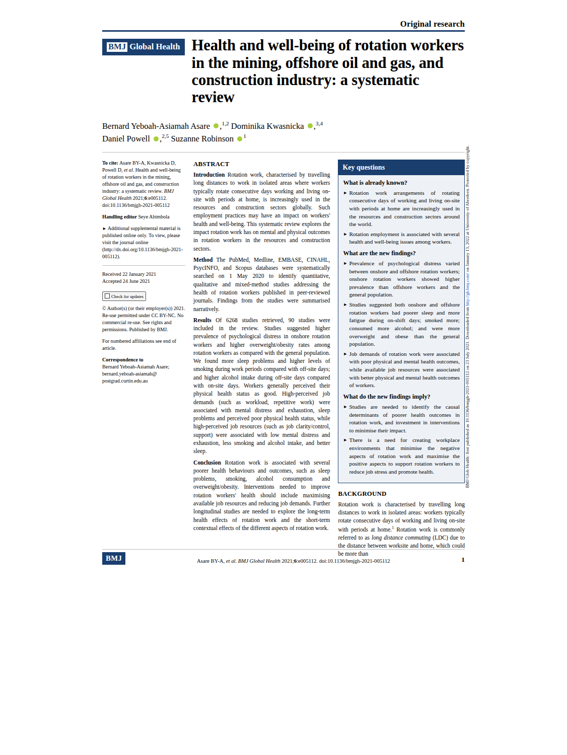BMJ Glob Health: first published as 10.1136/bmjgh-2021-005112 on 23 July 2021. Downloaded from http://gh.bmj.com/ on January 13, 2022 at University of Aberdeen. Protected by copyright.
Original research
BMJGlobal Health
Health and well-being of rotation workers in the mining, offshore oil and gas, and construction industry: a systematic review
Bernard Yeboah-Asiamah Asare ,1,2 Dominika Kwasnicka ,3,4
Daniel Powell ,2,5 Suzanne Robinson 1
To cite: Asare BY-A, Kwasnicka D, Powell D, et al. Health and well-being of rotation workers in the mining, offshore oil and gas, and construction industry: a systematic review. BMJ Global Health 2021;6:e005112. doi:10.1136/bmjgh-2021-005112
Handling editor Seye Abimbola
► Additional supplemental material is published online only. To view, please visit the journal online (http://dx.doi.org/10.1136/bmjgh-2021-005112).
Received 22 January 2021
Accepted 24 June 2021
Check for updates
© Author(s) (or their employer(s)) 2021. Re-use permitted under CC BY-NC. No commercial re-use. See rights and permissions. Published by BMJ.
For numbered affiliations see end of article.
Correspondence to
Bernard Yeboah-Asiamah Asare;
bernard.yeboah-asiamah@
postgrad.curtin.edu.au
ABSTRACT
Introduction Rotation work, characterised by travelling long distances to work in isolated areas where workers typically rotate consecutive days working and living on-site with periods at home, is increasingly used in the resources and construction sectors globally. Such employment practices may have an impact on workers' health and well-being. This systematic review explores the impact rotation work has on mental and physical outcomes in rotation workers in the resources and construction sectors.
Method The PubMed, Medline, EMBASE, CINAHL, PsycINFO, and Scopus databases were systematically searched on 1 May 2020 to identify quantitative, qualitative and mixed-method studies addressing the health of rotation workers published in peer-reviewed journals. Findings from the studies were summarised narratively.
Results Of 6268 studies retrieved, 90 studies were included in the review. Studies suggested higher prevalence of psychological distress in onshore rotation workers and higher overweight/obesity rates among rotation workers as compared with the general population. We found more sleep problems and higher levels of smoking during work periods compared with off-site days; and higher alcohol intake during off-site days compared with on-site days. Workers generally perceived their physical health status as good. High-perceived job demands (such as workload, repetitive work) were associated with mental distress and exhaustion, sleep problems and perceived poor physical health status, while high-perceived job resources (such as job clarity/control, support) were associated with low mental distress and exhaustion, less smoking and alcohol intake, and better sleep.
Conclusion Rotation work is associated with several poorer health behaviours and outcomes, such as sleep problems, smoking, alcohol consumption and overweight/obesity. Interventions needed to improve rotation workers' health should include maximising available job resources and reducing job demands. Further longitudinal studies are needed to explore the long-term health effects of rotation work and the short-term contextual effects of the different aspects of rotation work.
Key questions
What is already known?
Rotation work arrangements of rotating consecutive days of working and living on-site with periods at home are increasingly used in the resources and construction sectors around the world.
Rotation employment is associated with several health and well-being issues among workers.
What are the new findings?
Prevalence of psychological distress varied between onshore and offshore rotation workers; onshore rotation workers showed higher prevalence than offshore workers and the general population.
Studies suggested both onshore and offshore rotation workers had poorer sleep and more fatigue during on-shift days; smoked more; consumed more alcohol; and were more overweight and obese than the general population.
Job demands of rotation work were associated with poor physical and mental health outcomes, while available job resources were associated with better physical and mental health outcomes of workers.
What do the new findings imply?
Studies are needed to identify the causal determinants of poorer health outcomes in rotation work, and investment in interventions to minimise their impact.
There is a need for creating workplace environments that minimise the negative aspects of rotation work and maximise the positive aspects to support rotation workers to reduce job stress and promote health.
BACKGROUND
Rotation work is characterised by travelling long distances to work in isolated areas: workers typically rotate consecutive days of working and living on-site with periods at home.1 Rotation work is commonly referred to as long distance commuting (LDC) due to the distance between worksite and home, which could be more than
BMJ
Asare BY-A, et al. BMJ Global Health 2021;6:e005112. doi:10.1136/bmjgh-2021-005112
1